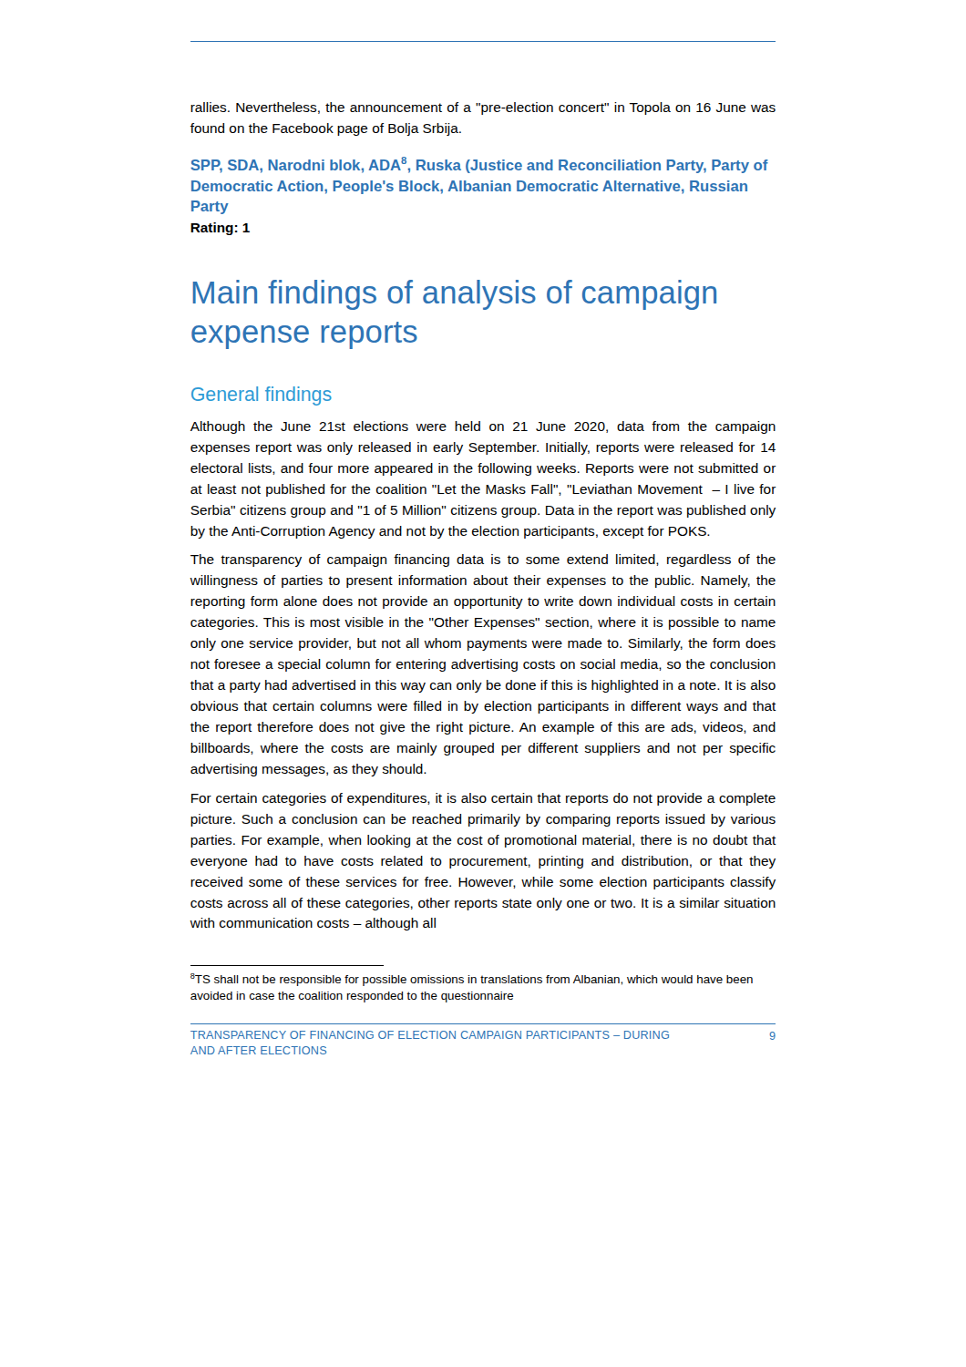rallies. Nevertheless, the announcement of a "pre-election concert" in Topola on 16 June was found on the Facebook page of Bolja Srbija.
SPP, SDA, Narodni blok, ADA8, Ruska (Justice and Reconciliation Party, Party of Democratic Action, People's Block, Albanian Democratic Alternative, Russian Party
Rating: 1
Main findings of analysis of campaign expense reports
General findings
Although the June 21st elections were held on 21 June 2020, data from the campaign expenses report was only released in early September. Initially, reports were released for 14 electoral lists, and four more appeared in the following weeks. Reports were not submitted or at least not published for the coalition "Let the Masks Fall", "Leviathan Movement – I live for Serbia" citizens group and "1 of 5 Million" citizens group. Data in the report was published only by the Anti-Corruption Agency and not by the election participants, except for POKS.
The transparency of campaign financing data is to some extend limited, regardless of the willingness of parties to present information about their expenses to the public. Namely, the reporting form alone does not provide an opportunity to write down individual costs in certain categories. This is most visible in the "Other Expenses" section, where it is possible to name only one service provider, but not all whom payments were made to. Similarly, the form does not foresee a special column for entering advertising costs on social media, so the conclusion that a party had advertised in this way can only be done if this is highlighted in a note. It is also obvious that certain columns were filled in by election participants in different ways and that the report therefore does not give the right picture. An example of this are ads, videos, and billboards, where the costs are mainly grouped per different suppliers and not per specific advertising messages, as they should.
For certain categories of expenditures, it is also certain that reports do not provide a complete picture. Such a conclusion can be reached primarily by comparing reports issued by various parties. For example, when looking at the cost of promotional material, there is no doubt that everyone had to have costs related to procurement, printing and distribution, or that they received some of these services for free. However, while some election participants classify costs across all of these categories, other reports state only one or two. It is a similar situation with communication costs – although all
8TS shall not be responsible for possible omissions in translations from Albanian, which would have been avoided in case the coalition responded to the questionnaire
TRANSPARENCY OF FINANCING OF ELECTION CAMPAIGN PARTICIPANTS – DURING AND AFTER ELECTIONS
9